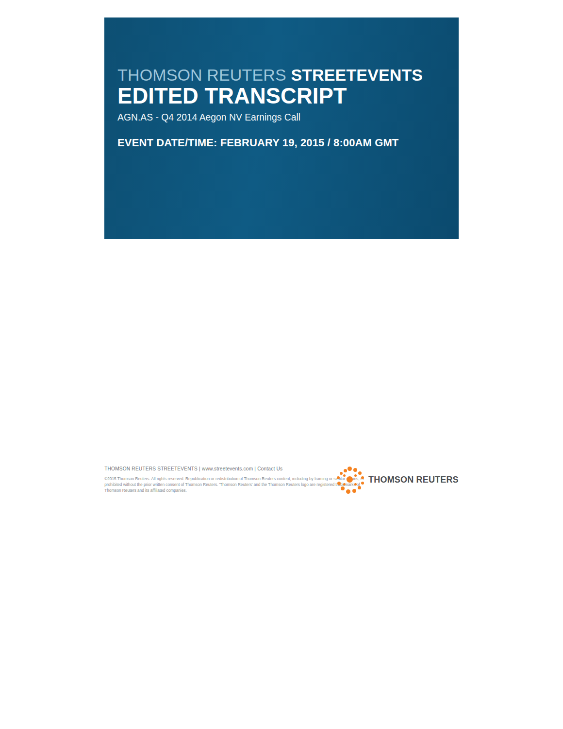THOMSON REUTERS STREETEVENTS
EDITED TRANSCRIPT
AGN.AS - Q4 2014 Aegon NV Earnings Call
EVENT DATE/TIME: FEBRUARY 19, 2015 / 8:00AM GMT
THOMSON REUTERS STREETEVENTS | www.streetevents.com | Contact Us
©2015 Thomson Reuters. All rights reserved. Republication or redistribution of Thomson Reuters content, including by framing or similar means, is prohibited without the prior written consent of Thomson Reuters. 'Thomson Reuters' and the Thomson Reuters logo are registered trademarks of Thomson Reuters and its affiliated companies.
THOMSON REUTERS